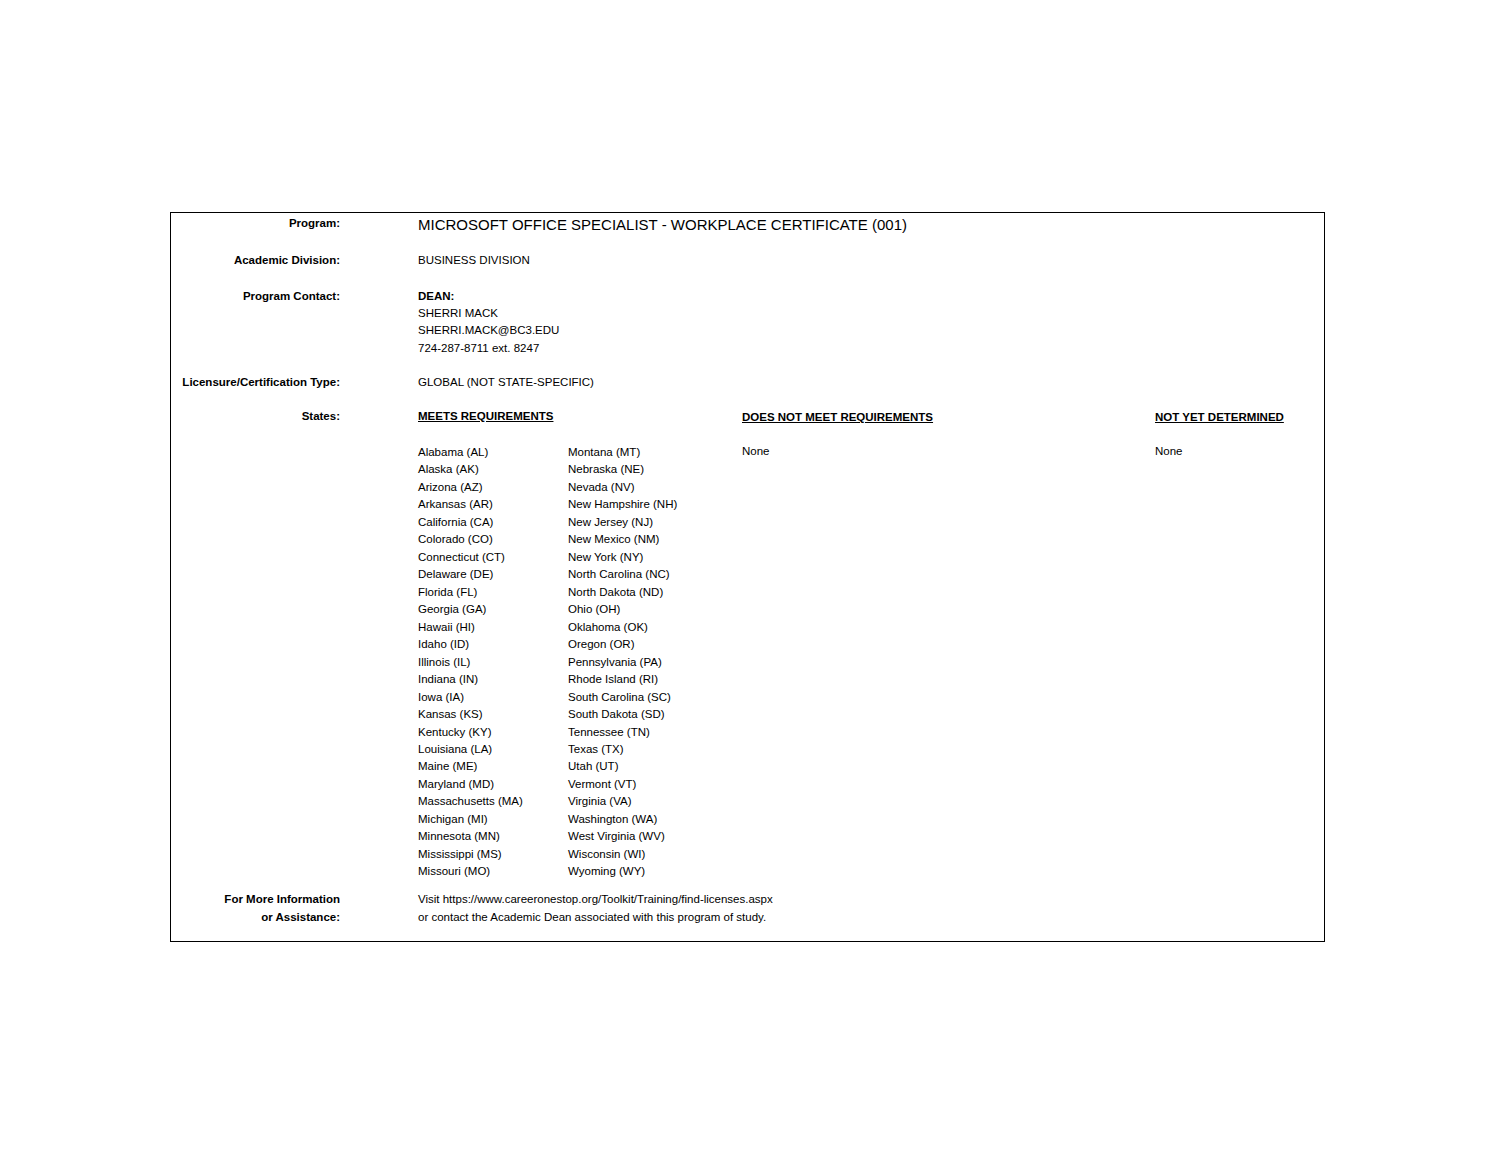Program:
MICROSOFT OFFICE SPECIALIST - WORKPLACE CERTIFICATE (001)
Academic Division:
BUSINESS DIVISION
Program Contact:
DEAN:
SHERRI MACK
SHERRI.MACK@BC3.EDU
724-287-8711 ext. 8247
Licensure/Certification Type:
GLOBAL (NOT STATE-SPECIFIC)
States:
MEETS REQUIREMENTS
DOES NOT MEET REQUIREMENTS
NOT YET DETERMINED
Alabama (AL) Alaska (AK) Arizona (AZ) Arkansas (AR) California (CA) Colorado (CO) Connecticut (CT) Delaware (DE) Florida (FL) Georgia (GA) Hawaii (HI) Idaho (ID) Illinois (IL) Indiana (IN) Iowa (IA) Kansas (KS) Kentucky (KY) Louisiana (LA) Maine (ME) Maryland (MD) Massachusetts (MA) Michigan (MI) Minnesota (MN) Mississippi (MS) Missouri (MO)
Montana (MT) Nebraska (NE) Nevada (NV) New Hampshire (NH) New Jersey (NJ) New Mexico (NM) New York (NY) North Carolina (NC) North Dakota (ND) Ohio (OH) Oklahoma (OK) Oregon (OR) Pennsylvania (PA) Rhode Island (RI) South Carolina (SC) South Dakota (SD) Tennessee (TN) Texas (TX) Utah (UT) Vermont (VT) Virginia (VA) Washington (WA) West Virginia (WV) Wisconsin (WI) Wyoming (WY)
None
None
For More Information
or Assistance:
Visit https://www.careeronestop.org/Toolkit/Training/find-licenses.aspx
or contact the Academic Dean associated with this program of study.